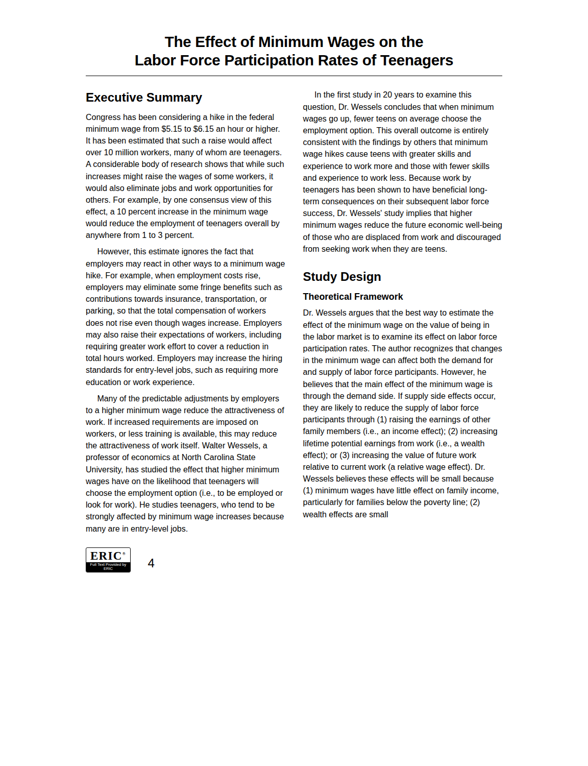The Effect of Minimum Wages on the
Labor Force Participation Rates of Teenagers
Executive Summary
Congress has been considering a hike in the federal minimum wage from $5.15 to $6.15 an hour or higher. It has been estimated that such a raise would affect over 10 million workers, many of whom are teenagers. A considerable body of research shows that while such increases might raise the wages of some workers, it would also eliminate jobs and work opportunities for others. For example, by one consensus view of this effect, a 10 percent increase in the minimum wage would reduce the employment of teenagers overall by anywhere from 1 to 3 percent.
However, this estimate ignores the fact that employers may react in other ways to a minimum wage hike. For example, when employment costs rise, employers may eliminate some fringe benefits such as contributions towards insurance, transportation, or parking, so that the total compensation of workers does not rise even though wages increase. Employers may also raise their expectations of workers, including requiring greater work effort to cover a reduction in total hours worked. Employers may increase the hiring standards for entry-level jobs, such as requiring more education or work experience.
Many of the predictable adjustments by employers to a higher minimum wage reduce the attractiveness of work. If increased requirements are imposed on workers, or less training is available, this may reduce the attractiveness of work itself. Walter Wessels, a professor of economics at North Carolina State University, has studied the effect that higher minimum wages have on the likelihood that teenagers will choose the employment option (i.e., to be employed or look for work). He studies teenagers, who tend to be strongly affected by minimum wage increases because many are in entry-level jobs.
In the first study in 20 years to examine this question, Dr. Wessels concludes that when minimum wages go up, fewer teens on average choose the employment option. This overall outcome is entirely consistent with the findings by others that minimum wage hikes cause teens with greater skills and experience to work more and those with fewer skills and experience to work less. Because work by teenagers has been shown to have beneficial long-term consequences on their subsequent labor force success, Dr. Wessels' study implies that higher minimum wages reduce the future economic well-being of those who are displaced from work and discouraged from seeking work when they are teens.
Study Design
Theoretical Framework
Dr. Wessels argues that the best way to estimate the effect of the minimum wage on the value of being in the labor market is to examine its effect on labor force participation rates. The author recognizes that changes in the minimum wage can affect both the demand for and supply of labor force participants. However, he believes that the main effect of the minimum wage is through the demand side. If supply side effects occur, they are likely to reduce the supply of labor force participants through (1) raising the earnings of other family members (i.e., an income effect); (2) increasing lifetime potential earnings from work (i.e., a wealth effect); or (3) increasing the value of future work relative to current work (a relative wage effect). Dr. Wessels believes these effects will be small because (1) minimum wages have little effect on family income, particularly for families below the poverty line; (2) wealth effects are small
ERIC®
Full Text Provided by ERIC
4